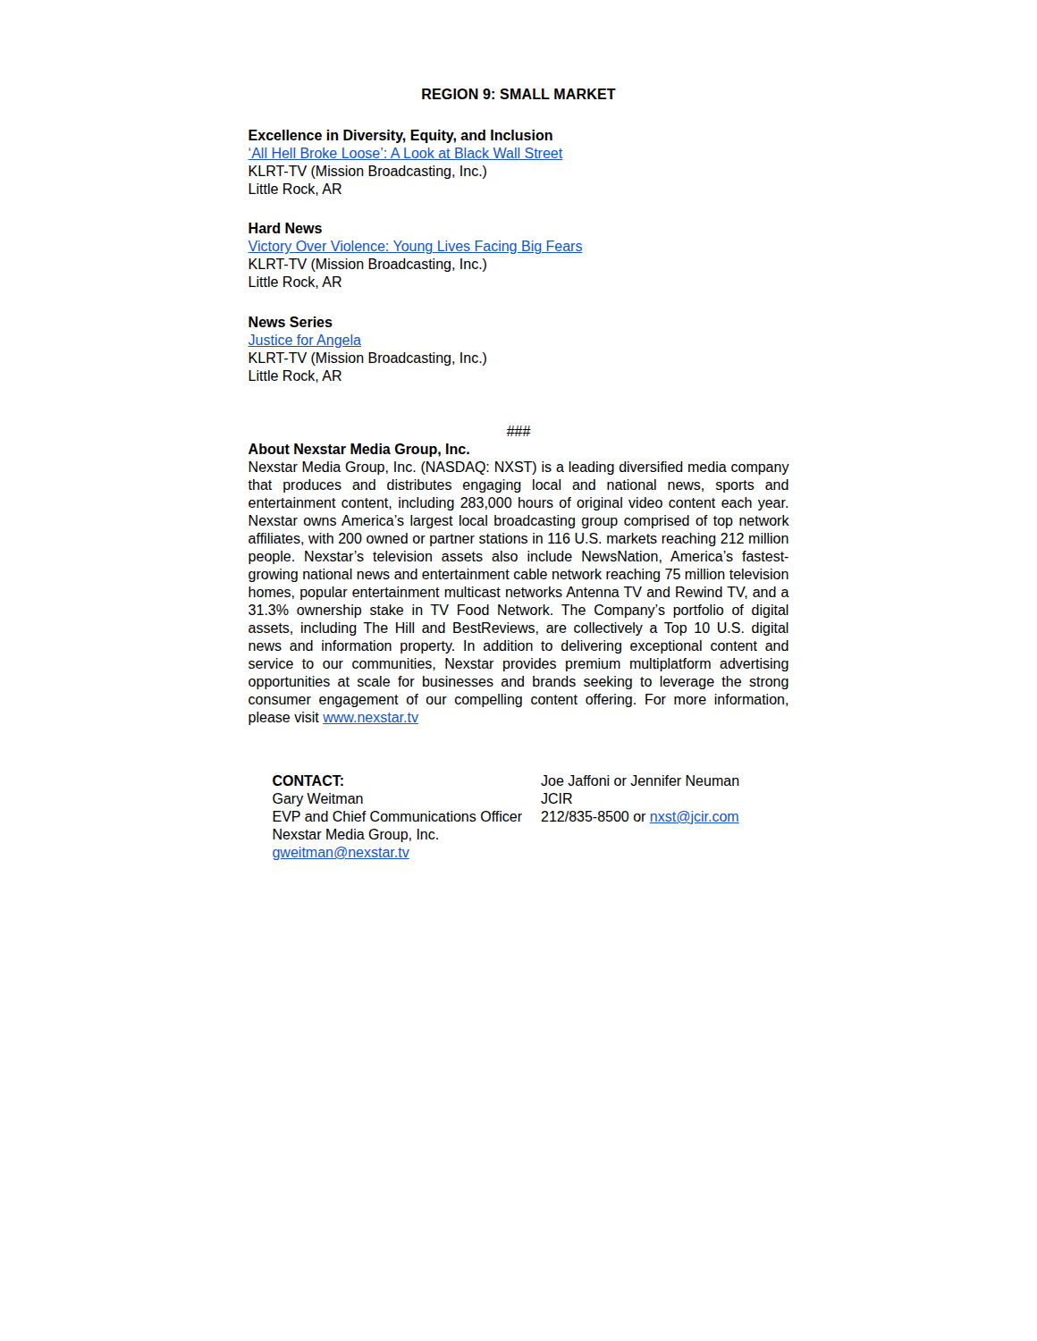REGION 9: SMALL MARKET
Excellence in Diversity, Equity, and Inclusion
‘All Hell Broke Loose’: A Look at Black Wall Street
KLRT-TV (Mission Broadcasting, Inc.)
Little Rock, AR
Hard News
Victory Over Violence: Young Lives Facing Big Fears
KLRT-TV (Mission Broadcasting, Inc.)
Little Rock, AR
News Series
Justice for Angela
KLRT-TV (Mission Broadcasting, Inc.)
Little Rock, AR
###
About Nexstar Media Group, Inc.
Nexstar Media Group, Inc. (NASDAQ: NXST) is a leading diversified media company that produces and distributes engaging local and national news, sports and entertainment content, including 283,000 hours of original video content each year. Nexstar owns America’s largest local broadcasting group comprised of top network affiliates, with 200 owned or partner stations in 116 U.S. markets reaching 212 million people. Nexstar’s television assets also include NewsNation, America’s fastest-growing national news and entertainment cable network reaching 75 million television homes, popular entertainment multicast networks Antenna TV and Rewind TV, and a 31.3% ownership stake in TV Food Network. The Company’s portfolio of digital assets, including The Hill and BestReviews, are collectively a Top 10 U.S. digital news and information property. In addition to delivering exceptional content and service to our communities, Nexstar provides premium multiplatform advertising opportunities at scale for businesses and brands seeking to leverage the strong consumer engagement of our compelling content offering. For more information, please visit www.nexstar.tv
| CONTACT: | Joe Jaffoni or Jennifer Neuman |
| Gary Weitman | JCIR |
| EVP and Chief Communications Officer | 212/835-8500 or nxst@jcir.com |
| Nexstar Media Group, Inc. | |
| gweitman@nexstar.tv | |